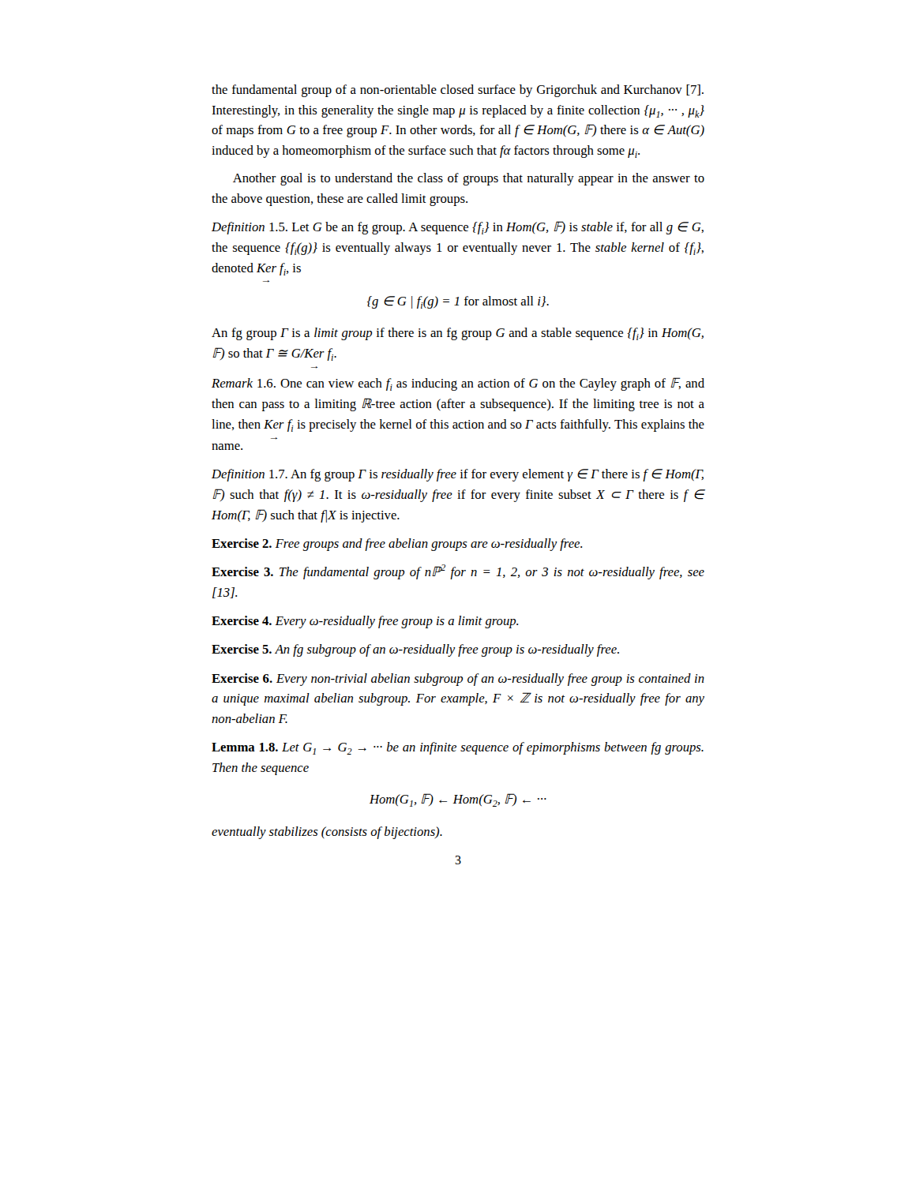the fundamental group of a non-orientable closed surface by Grigorchuk and Kurchanov [7]. Interestingly, in this generality the single map μ is replaced by a finite collection {μ1, ··· , μk} of maps from G to a free group F. In other words, for all f ∈ Hom(G, 𝔽) there is α ∈ Aut(G) induced by a homeomorphism of the surface such that fα factors through some μi.
Another goal is to understand the class of groups that naturally appear in the answer to the above question, these are called limit groups.
Definition 1.5. Let G be an fg group. A sequence {fi} in Hom(G, 𝔽) is stable if, for all g ∈ G, the sequence {fi(g)} is eventually always 1 or eventually never 1. The stable kernel of {fi}, denoted Ker fi, is
{g ∈ G | fi(g) = 1 for almost all i}.
An fg group Γ is a limit group if there is an fg group G and a stable sequence {fi} in Hom(G, 𝔽) so that Γ ≅ G/Ker fi.
Remark 1.6. One can view each fi as inducing an action of G on the Cayley graph of 𝔽, and then can pass to a limiting ℝ-tree action (after a subsequence). If the limiting tree is not a line, then Ker fi is precisely the kernel of this action and so Γ acts faithfully. This explains the name.
Definition 1.7. An fg group Γ is residually free if for every element γ ∈ Γ there is f ∈ Hom(Γ, 𝔽) such that f(γ) ≠ 1. It is ω-residually free if for every finite subset X ⊂ Γ there is f ∈ Hom(Γ, 𝔽) such that f|X is injective.
Exercise 2. Free groups and free abelian groups are ω-residually free.
Exercise 3. The fundamental group of nℙ2 for n = 1, 2, or 3 is not ω-residually free, see [13].
Exercise 4. Every ω-residually free group is a limit group.
Exercise 5. An fg subgroup of an ω-residually free group is ω-residually free.
Exercise 6. Every non-trivial abelian subgroup of an ω-residually free group is contained in a unique maximal abelian subgroup. For example, F × ℤ is not ω-residually free for any non-abelian F.
Lemma 1.8. Let G1 → G2 → ··· be an infinite sequence of epimorphisms between fg groups. Then the sequence
Hom(G1, 𝔽) ← Hom(G2, 𝔽) ← ···
eventually stabilizes (consists of bijections).
3